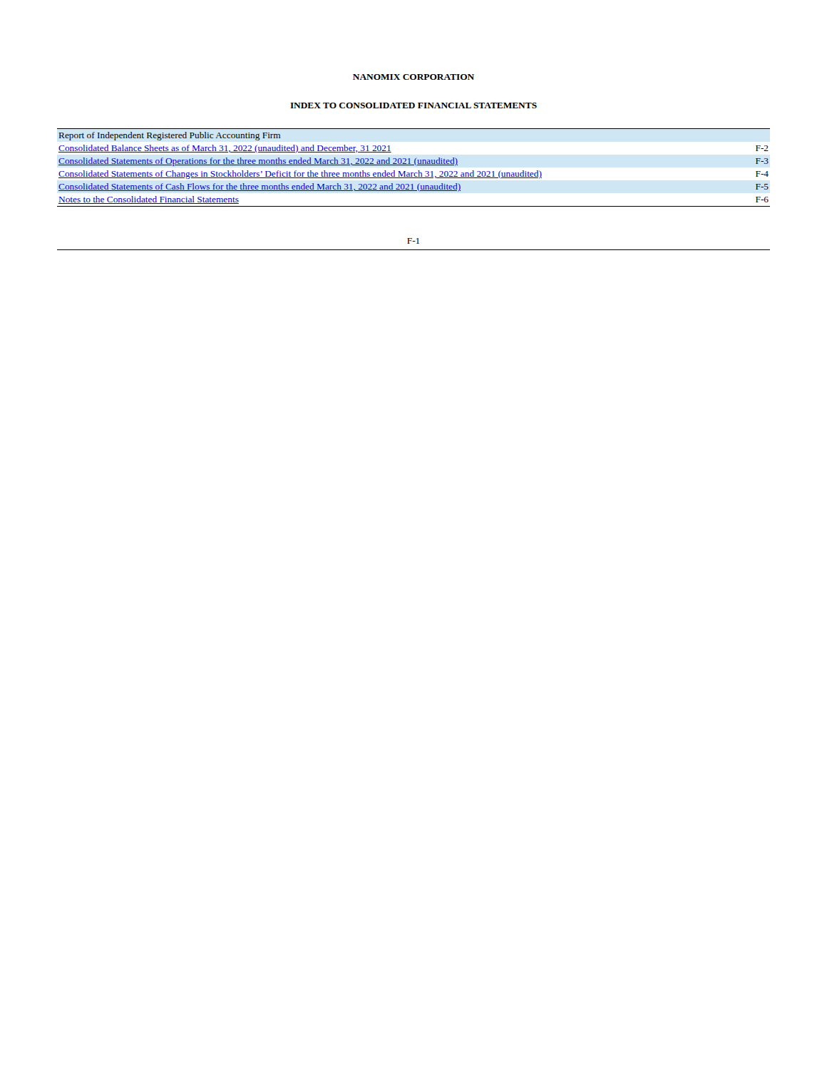NANOMIX CORPORATION
INDEX TO CONSOLIDATED FINANCIAL STATEMENTS
| Report of Independent Registered Public Accounting Firm | |
| Consolidated Balance Sheets as of March 31, 2022 (unaudited) and December, 31 2021 | F-2 |
| Consolidated Statements of Operations for the three months ended March 31, 2022 and 2021 (unaudited) | F-3 |
| Consolidated Statements of Changes in Stockholders’ Deficit for the three months ended March 31, 2022 and 2021 (unaudited) | F-4 |
| Consolidated Statements of Cash Flows for the three months ended March 31, 2022 and 2021 (unaudited) | F-5 |
| Notes to the Consolidated Financial Statements | F-6 |
F-1